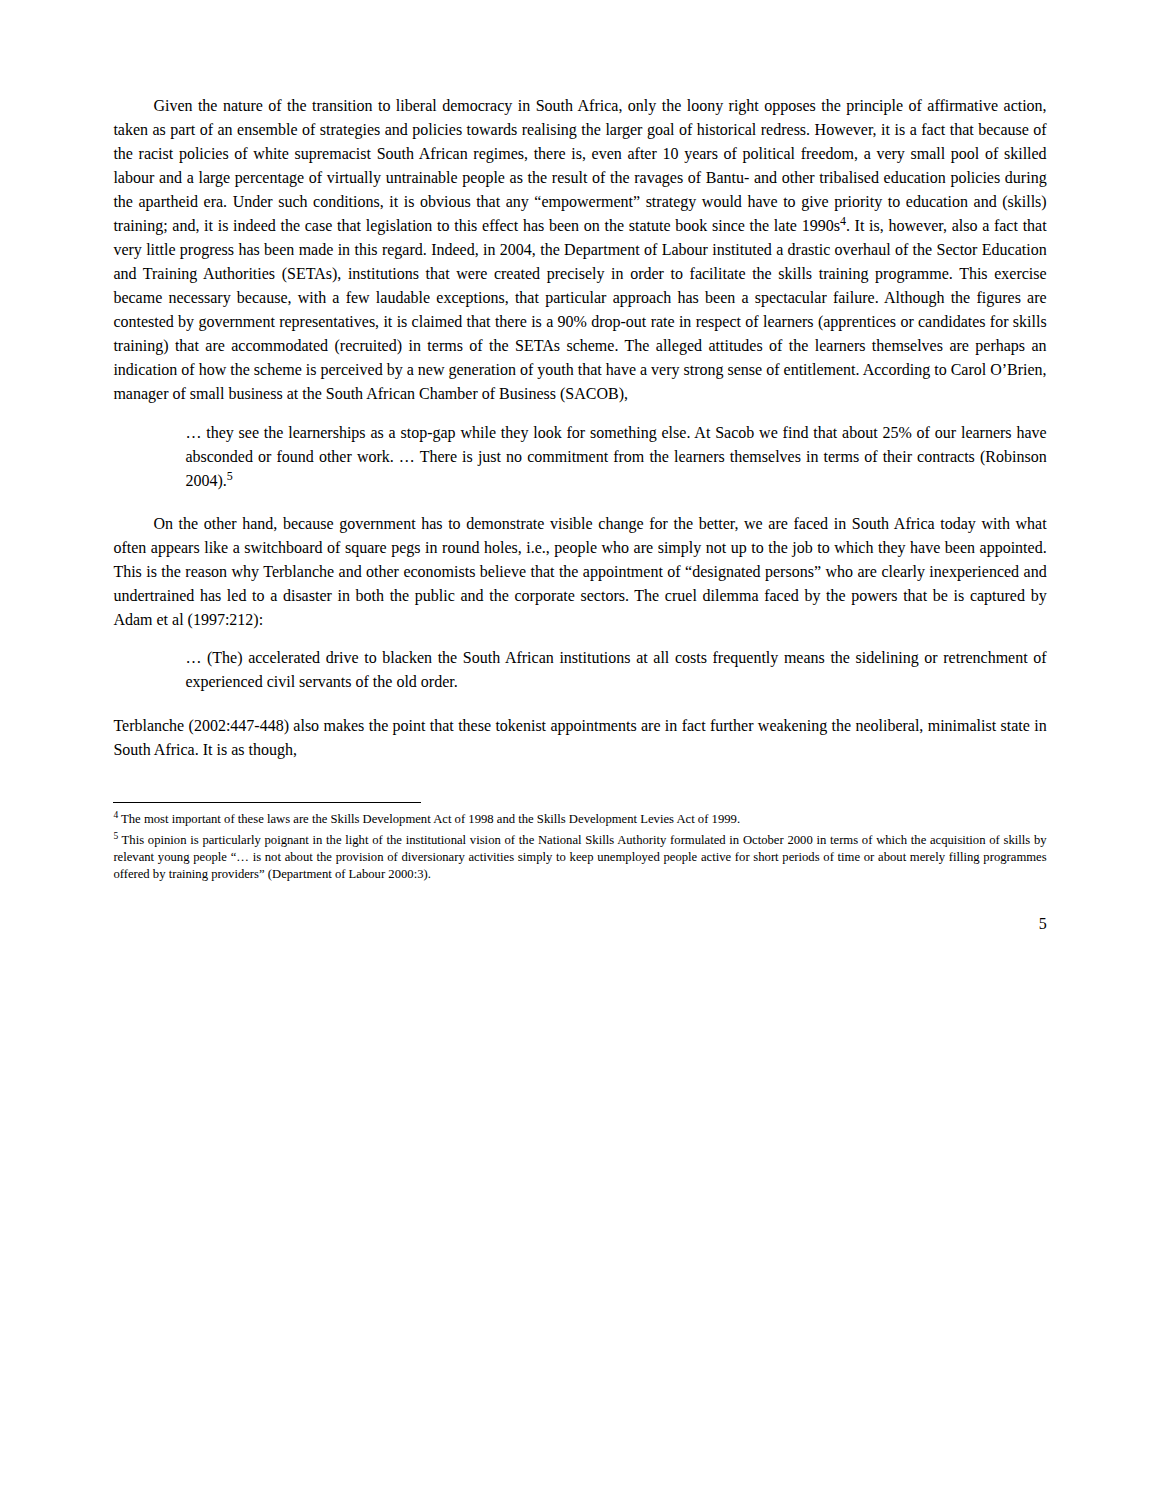Given the nature of the transition to liberal democracy in South Africa, only the loony right opposes the principle of affirmative action, taken as part of an ensemble of strategies and policies towards realising the larger goal of historical redress. However, it is a fact that because of the racist policies of white supremacist South African regimes, there is, even after 10 years of political freedom, a very small pool of skilled labour and a large percentage of virtually untrainable people as the result of the ravages of Bantu- and other tribalised education policies during the apartheid era. Under such conditions, it is obvious that any “empowerment” strategy would have to give priority to education and (skills) training; and, it is indeed the case that legislation to this effect has been on the statute book since the late 1990s4. It is, however, also a fact that very little progress has been made in this regard. Indeed, in 2004, the Department of Labour instituted a drastic overhaul of the Sector Education and Training Authorities (SETAs), institutions that were created precisely in order to facilitate the skills training programme. This exercise became necessary because, with a few laudable exceptions, that particular approach has been a spectacular failure. Although the figures are contested by government representatives, it is claimed that there is a 90% drop-out rate in respect of learners (apprentices or candidates for skills training) that are accommodated (recruited) in terms of the SETAs scheme. The alleged attitudes of the learners themselves are perhaps an indication of how the scheme is perceived by a new generation of youth that have a very strong sense of entitlement. According to Carol O’Brien, manager of small business at the South African Chamber of Business (SACOB),
… they see the learnerships as a stop-gap while they look for something else. At Sacob we find that about 25% of our learners have absconded or found other work. … There is just no commitment from the learners themselves in terms of their contracts (Robinson 2004).5
On the other hand, because government has to demonstrate visible change for the better, we are faced in South Africa today with what often appears like a switchboard of square pegs in round holes, i.e., people who are simply not up to the job to which they have been appointed. This is the reason why Terblanche and other economists believe that the appointment of “designated persons” who are clearly inexperienced and undertrained has led to a disaster in both the public and the corporate sectors. The cruel dilemma faced by the powers that be is captured by Adam et al (1997:212):
… (The) accelerated drive to blacken the South African institutions at all costs frequently means the sidelining or retrenchment of experienced civil servants of the old order.
Terblanche (2002:447-448) also makes the point that these tokenist appointments are in fact further weakening the neoliberal, minimalist state in South Africa. It is as though,
4 The most important of these laws are the Skills Development Act of 1998 and the Skills Development Levies Act of 1999.
5 This opinion is particularly poignant in the light of the institutional vision of the National Skills Authority formulated in October 2000 in terms of which the acquisition of skills by relevant young people “… is not about the provision of diversionary activities simply to keep unemployed people active for short periods of time or about merely filling programmes offered by training providers” (Department of Labour 2000:3).
5